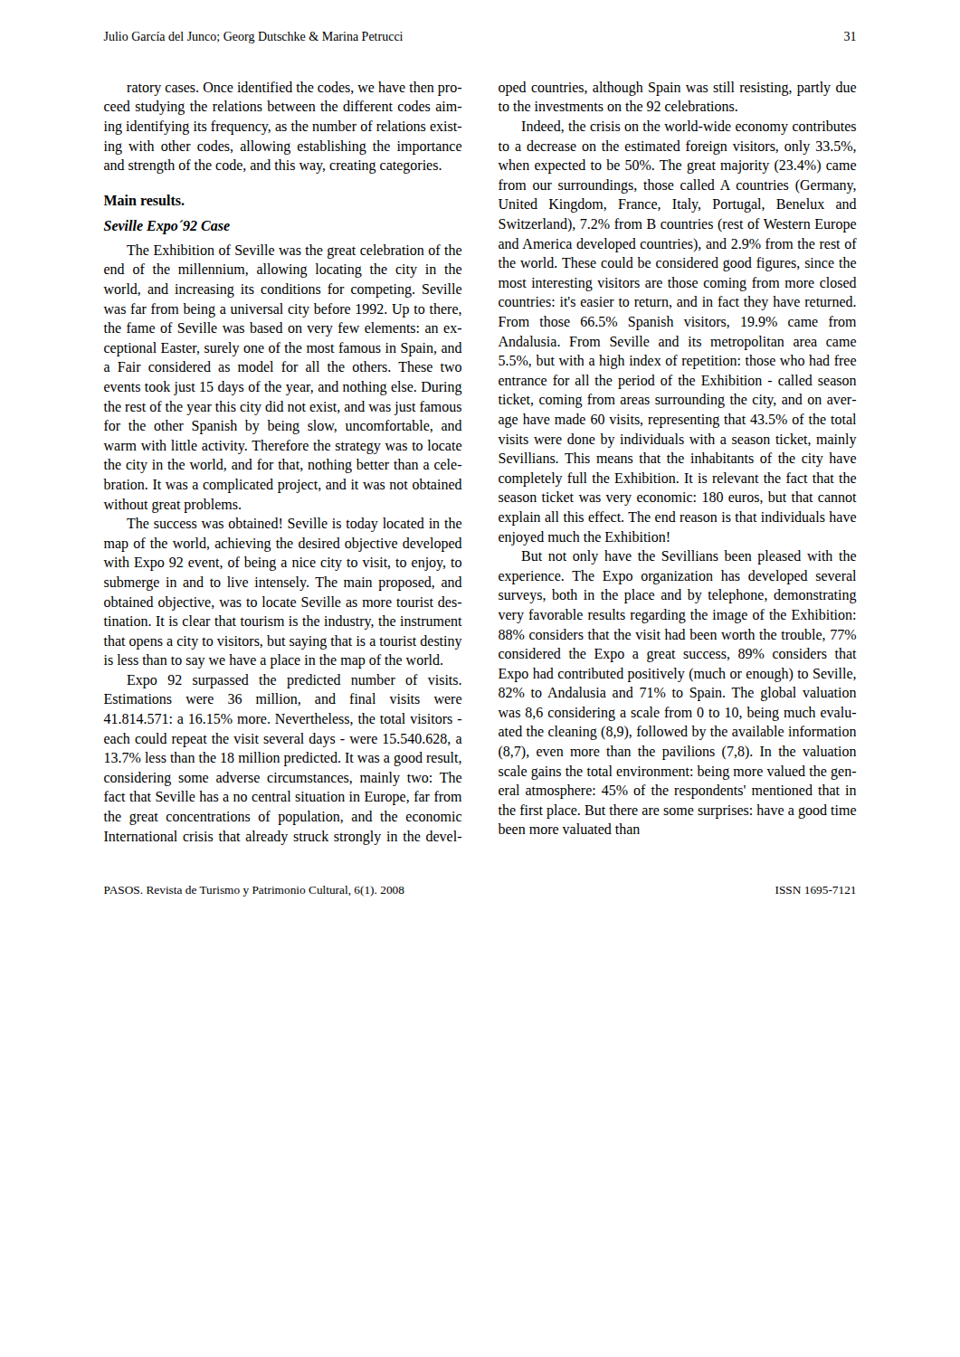Julio García del Junco; Georg Dutschke & Marina Petrucci 31
ratory cases. Once identified the codes, we have then proceed studying the relations between the different codes aiming identifying its frequency, as the number of relations existing with other codes, allowing establishing the importance and strength of the code, and this way, creating categories.
Main results.
Seville Expo´92 Case
The Exhibition of Seville was the great celebration of the end of the millennium, allowing locating the city in the world, and increasing its conditions for competing. Seville was far from being a universal city before 1992. Up to there, the fame of Seville was based on very few elements: an exceptional Easter, surely one of the most famous in Spain, and a Fair considered as model for all the others. These two events took just 15 days of the year, and nothing else. During the rest of the year this city did not exist, and was just famous for the other Spanish by being slow, uncomfortable, and warm with little activity. Therefore the strategy was to locate the city in the world, and for that, nothing better than a celebration. It was a complicated project, and it was not obtained without great problems.
The success was obtained! Seville is today located in the map of the world, achieving the desired objective developed with Expo 92 event, of being a nice city to visit, to enjoy, to submerge in and to live intensely. The main proposed, and obtained objective, was to locate Seville as more tourist destination. It is clear that tourism is the industry, the instrument that opens a city to visitors, but saying that is a tourist destiny is less than to say we have a place in the map of the world.
Expo 92 surpassed the predicted number of visits. Estimations were 36 million, and final visits were 41.814.571: a 16.15% more. Nevertheless, the total visitors - each could repeat the visit several days - were 15.540.628, a 13.7% less than the 18 million predicted. It was a good result, considering some adverse circumstances, mainly two: The fact that Seville has a no central situation in Europe, far from the great concentrations of population, and the economic International crisis that already struck strongly in the developed countries, although Spain was still resisting, partly due to the investments on the 92 celebrations.
Indeed, the crisis on the world-wide economy contributes to a decrease on the estimated foreign visitors, only 33.5%, when expected to be 50%. The great majority (23.4%) came from our surroundings, those called A countries (Germany, United Kingdom, France, Italy, Portugal, Benelux and Switzerland), 7.2% from B countries (rest of Western Europe and America developed countries), and 2.9% from the rest of the world. These could be considered good figures, since the most interesting visitors are those coming from more closed countries: it's easier to return, and in fact they have returned. From those 66.5% Spanish visitors, 19.9% came from Andalusia. From Seville and its metropolitan area came 5.5%, but with a high index of repetition: those who had free entrance for all the period of the Exhibition - called season ticket, coming from areas surrounding the city, and on average have made 60 visits, representing that 43.5% of the total visits were done by individuals with a season ticket, mainly Sevillians. This means that the inhabitants of the city have completely full the Exhibition. It is relevant the fact that the season ticket was very economic: 180 euros, but that cannot explain all this effect. The end reason is that individuals have enjoyed much the Exhibition!
But not only have the Sevillians been pleased with the experience. The Expo organization has developed several surveys, both in the place and by telephone, demonstrating very favorable results regarding the image of the Exhibition: 88% considers that the visit had been worth the trouble, 77% considered the Expo a great success, 89% considers that Expo had contributed positively (much or enough) to Seville, 82% to Andalusia and 71% to Spain. The global valuation was 8,6 considering a scale from 0 to 10, being much evaluated the cleaning (8,9), followed by the available information (8,7), even more than the pavilions (7,8). In the valuation scale gains the total environment: being more valued the general atmosphere: 45% of the respondents' mentioned that in the first place. But there are some surprises: have a good time been more valuated than
PASOS. Revista de Turismo y Patrimonio Cultural, 6(1). 2008 ISSN 1695-7121